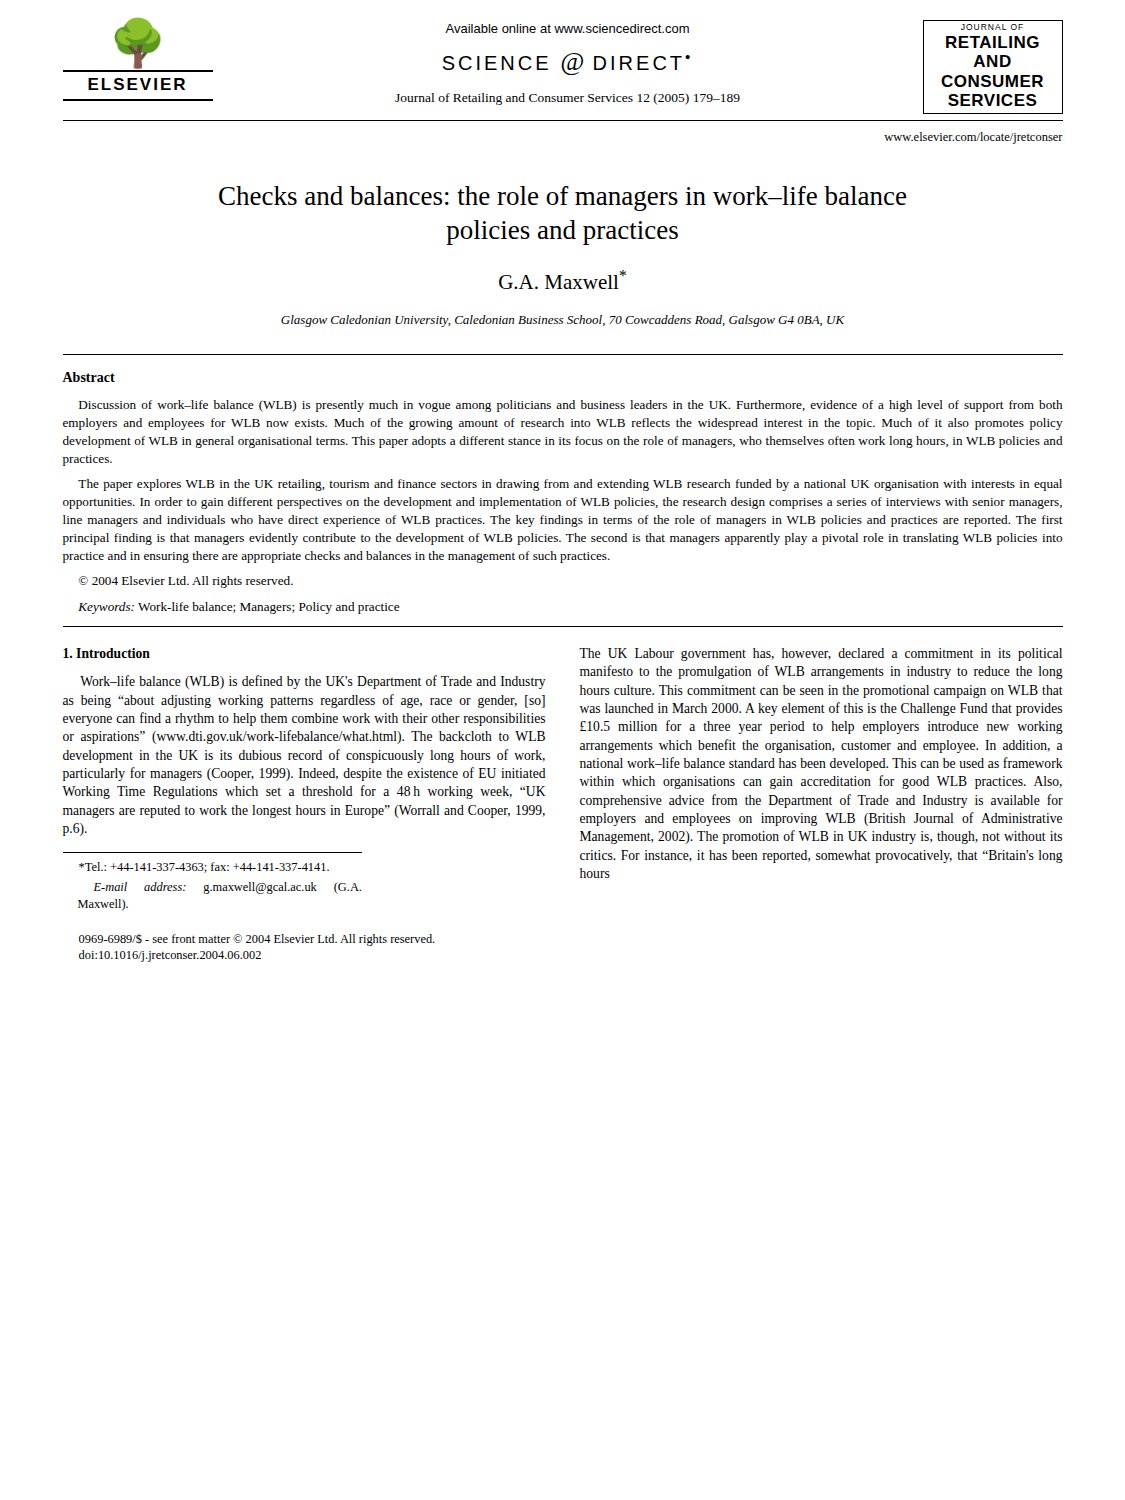🌳
ELSEVIER
Available online at www.sciencedirect.com
SCIENCE @ DIRECT•
Journal of Retailing and Consumer Services 12 (2005) 179–189
JOURNAL OF
RETAILING
AND
CONSUMER
SERVICES
www.elsevier.com/locate/jretconser
Checks and balances: the role of managers in work–life balance
policies and practices
G.A. Maxwell*
Glasgow Caledonian University, Caledonian Business School, 70 Cowcaddens Road, Galsgow G4 0BA, UK
Abstract
Discussion of work–life balance (WLB) is presently much in vogue among politicians and business leaders in the UK. Furthermore, evidence of a high level of support from both employers and employees for WLB now exists. Much of the growing amount of research into WLB reflects the widespread interest in the topic. Much of it also promotes policy development of WLB in general organisational terms. This paper adopts a different stance in its focus on the role of managers, who themselves often work long hours, in WLB policies and practices.
The paper explores WLB in the UK retailing, tourism and finance sectors in drawing from and extending WLB research funded by a national UK organisation with interests in equal opportunities. In order to gain different perspectives on the development and implementation of WLB policies, the research design comprises a series of interviews with senior managers, line managers and individuals who have direct experience of WLB practices. The key findings in terms of the role of managers in WLB policies and practices are reported. The first principal finding is that managers evidently contribute to the development of WLB policies. The second is that managers apparently play a pivotal role in translating WLB policies into practice and in ensuring there are appropriate checks and balances in the management of such practices.
© 2004 Elsevier Ltd. All rights reserved.
Keywords: Work-life balance; Managers; Policy and practice
1. Introduction
Work–life balance (WLB) is defined by the UK's Department of Trade and Industry as being “about adjusting working patterns regardless of age, race or gender, [so] everyone can find a rhythm to help them combine work with their other responsibilities or aspirations” (www.dti.gov.uk/work-lifebalance/what.html). The backcloth to WLB development in the UK is its dubious record of conspicuously long hours of work, particularly for managers (Cooper, 1999). Indeed, despite the existence of EU initiated Working Time Regulations which set a threshold for a 48 h working week, “UK managers are reputed to work the longest hours in Europe” (Worrall and Cooper, 1999, p.6).
*Tel.: +44-141-337-4363; fax: +44-141-337-4141.
E-mail address: g.maxwell@gcal.ac.uk (G.A. Maxwell).
0969-6989/$ - see front matter © 2004 Elsevier Ltd. All rights reserved.
doi:10.1016/j.jretconser.2004.06.002
The UK Labour government has, however, declared a commitment in its political manifesto to the promulgation of WLB arrangements in industry to reduce the long hours culture. This commitment can be seen in the promotional campaign on WLB that was launched in March 2000. A key element of this is the Challenge Fund that provides £10.5 million for a three year period to help employers introduce new working arrangements which benefit the organisation, customer and employee. In addition, a national work–life balance standard has been developed. This can be used as framework within which organisations can gain accreditation for good WLB practices. Also, comprehensive advice from the Department of Trade and Industry is available for employers and employees on improving WLB (British Journal of Administrative Management, 2002). The promotion of WLB in UK industry is, though, not without its critics. For instance, it has been reported, somewhat provocatively, that “Britain's long hours